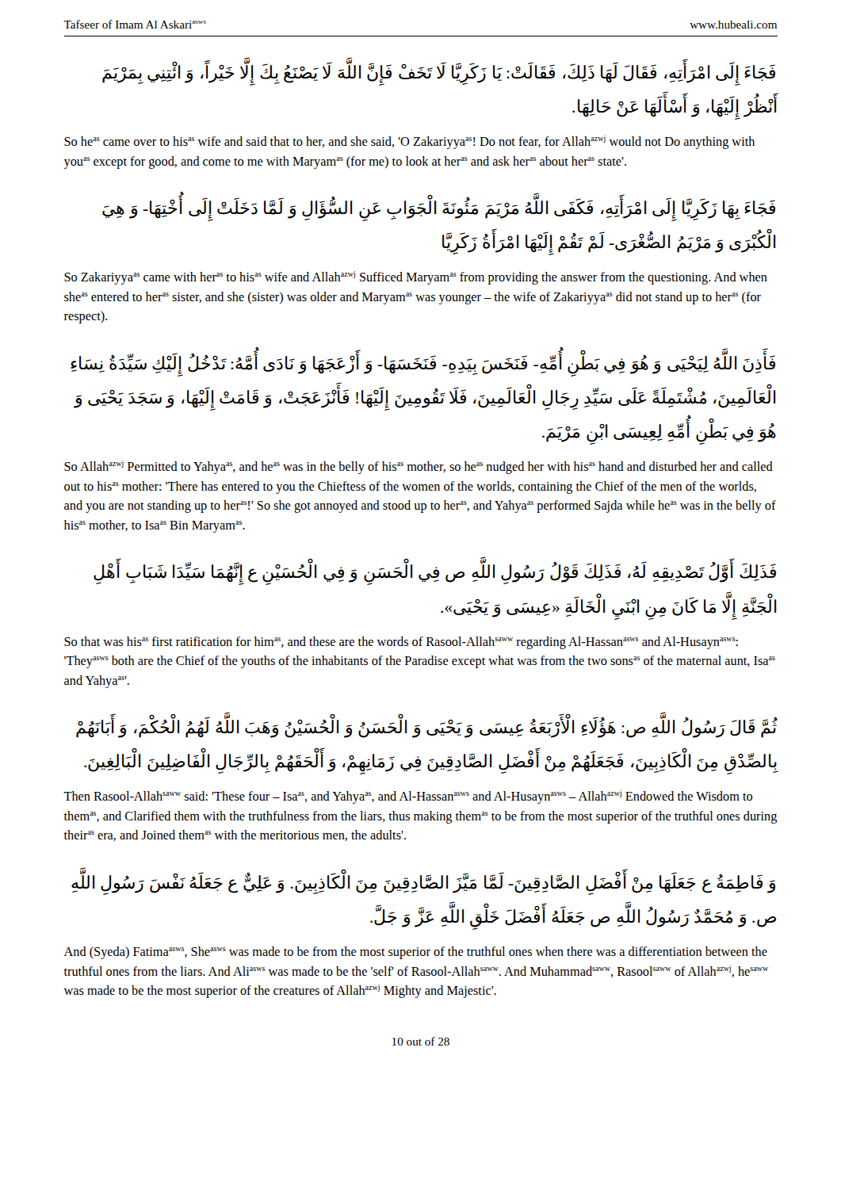Tafseer of Imam Al Askariasws
www.hubeali.com
فَجَاءَ إِلَى امْرَأَتِهِ، فَقَالَ لَهَا ذَلِكَ، فَقَالَتْ: يَا زَكَرِيَّا لَا تَخَفْ فَإِنَّ اللَّهَ لَا يَصْنَعُ بِكَ إِلَّا خَيْراً، وَ ائْتِنِي بِمَرْيَمَ أَنْظُرْ إِلَيْهَا، وَ أَسْأَلَهَا عَنْ حَالِهَا.
So heas came over to hisas wife and said that to her, and she said, 'O Zakariyyaas! Do not fear, for Allahazwj would not Do anything with youas except for good, and come to me with Maryamas (for me) to look at heras and ask heras about heras state'.
فَجَاءَ بِهَا زَكَرِيَّا إِلَى امْرَأَتِهِ، فَكَفَى اللَّهُ مَرْيَمَ مَئُونَةَ الْجَوَابِ عَنِ السُّؤَالِ وَ لَمَّا دَخَلَتْ إِلَى أُخْتِهَا- وَ هِيَ الْكُبْرَى وَ مَرْيَمُ الصُّغْرَى- لَمْ تَقُمْ إِلَيْهَا امْرَأَةُ زَكَرِيَّا
So Zakariyyaas came with heras to hisas wife and Allahazwj Sufficed Maryamas from providing the answer from the questioning. And when sheas entered to heras sister, and she (sister) was older and Maryamas was younger – the wife of Zakariyyaas did not stand up to heras (for respect).
فَأَذِنَ اللَّهُ لِيَحْيَى وَ هُوَ فِي بَطْنِ أُمِّهِ- فَنَخَسَ بِيَدِهِ- فَنَخَسَهَا- وَ أَزْعَجَهَا وَ نَادَى أُمَّهُ: تَدْخُلُ إِلَيْكِ سَيِّدَةُ نِسَاءِ الْعَالَمِينَ، مُشْتَمِلَةً عَلَى سَيِّدِ رِجَالِ الْعَالَمِينَ، فَلَا تَقُومِينَ إِلَيْهَا! فَأَنْزَعَجَتْ، وَ قَامَتْ إِلَيْهَا، وَ سَجَدَ يَحْيَى وَ هُوَ فِي بَطْنِ أُمِّهِ لِعِيسَى ابْنِ مَرْيَمَ.
So Allahazwj Permitted to Yahyaas, and heas was in the belly of hisas mother, so heas nudged her with hisas hand and disturbed her and called out to hisas mother: 'There has entered to you the Chieftess of the women of the worlds, containing the Chief of the men of the worlds, and you are not standing up to heras!' So she got annoyed and stood up to heras, and Yahyaas performed Sajda while heas was in the belly of hisas mother, to Isaas Bin Maryamas.
فَذَلِكَ أَوَّلُ تَصْدِيقِهِ لَهُ، فَذَلِكَ قَوْلُ رَسُولِ اللَّهِ ص فِي الْحَسَنِ وَ فِي الْحُسَيْنِ ع إِنَّهُمَا سَيِّدَا شَبَابِ أَهْلِ الْجَنَّةِ إِلَّا مَا كَانَ مِنِ ابْنَيِ الْخَالَةِ «عِيسَى وَ يَحْيَى».
So that was hisas first ratification for himas, and these are the words of Rasool-Allahsaww regarding Al-Hassanasws and Al-Husaynasws: 'Theyasws both are the Chief of the youths of the inhabitants of the Paradise except what was from the two sonsas of the maternal aunt, Isaas and Yahyaas'.
ثُمَّ قَالَ رَسُولُ اللَّهِ ص: هَؤُلَاءِ الْأَرْبَعَةُ عِيسَى وَ يَحْيَى وَ الْحَسَنُ وَ الْحُسَيْنُ وَهَبَ اللَّهُ لَهُمُ الْحُكْمَ، وَ أَبَانَهُمْ بِالصِّدْقِ مِنَ الْكَاذِبِينَ، فَجَعَلَهُمْ مِنْ أَفْضَلِ الصَّادِقِينَ فِي زَمَانِهِمْ، وَ أَلْحَقَهُمْ بِالرِّجَالِ الْفَاضِلِينَ الْبَالِغِينَ.
Then Rasool-Allahsaww said: 'These four – Isaas, and Yahyaas, and Al-Hassanasws and Al-Husaynasws – Allahazwj Endowed the Wisdom to themas, and Clarified them with the truthfulness from the liars, thus making themas to be from the most superior of the truthful ones during theiras era, and Joined themas with the meritorious men, the adults'.
وَ فَاطِمَةُ ع جَعَلَهَا مِنْ أَفْضَلِ الصَّادِقِينَ- لَمَّا مَيَّزَ الصَّادِقِينَ مِنَ الْكَاذِبِينَ. وَ عَلِيٌّ ع جَعَلَهُ نَفْسَ رَسُولِ اللَّهِ ص. وَ مُحَمَّدٌ رَسُولُ اللَّهِ ص جَعَلَهُ أَفْضَلَ خَلْقِ اللَّهِ عَزَّ وَ جَلَّ.
And (Syeda) Fatimaasws, Sheasws was made to be from the most superior of the truthful ones when there was a differentiation between the truthful ones from the liars. And Aliasws was made to be the 'self' of Rasool-Allahsaww. And Muhammadsaww, Rasoolsaww of Allahazwj, hesaww was made to be the most superior of the creatures of Allahazwj Mighty and Majestic'.
10 out of 28